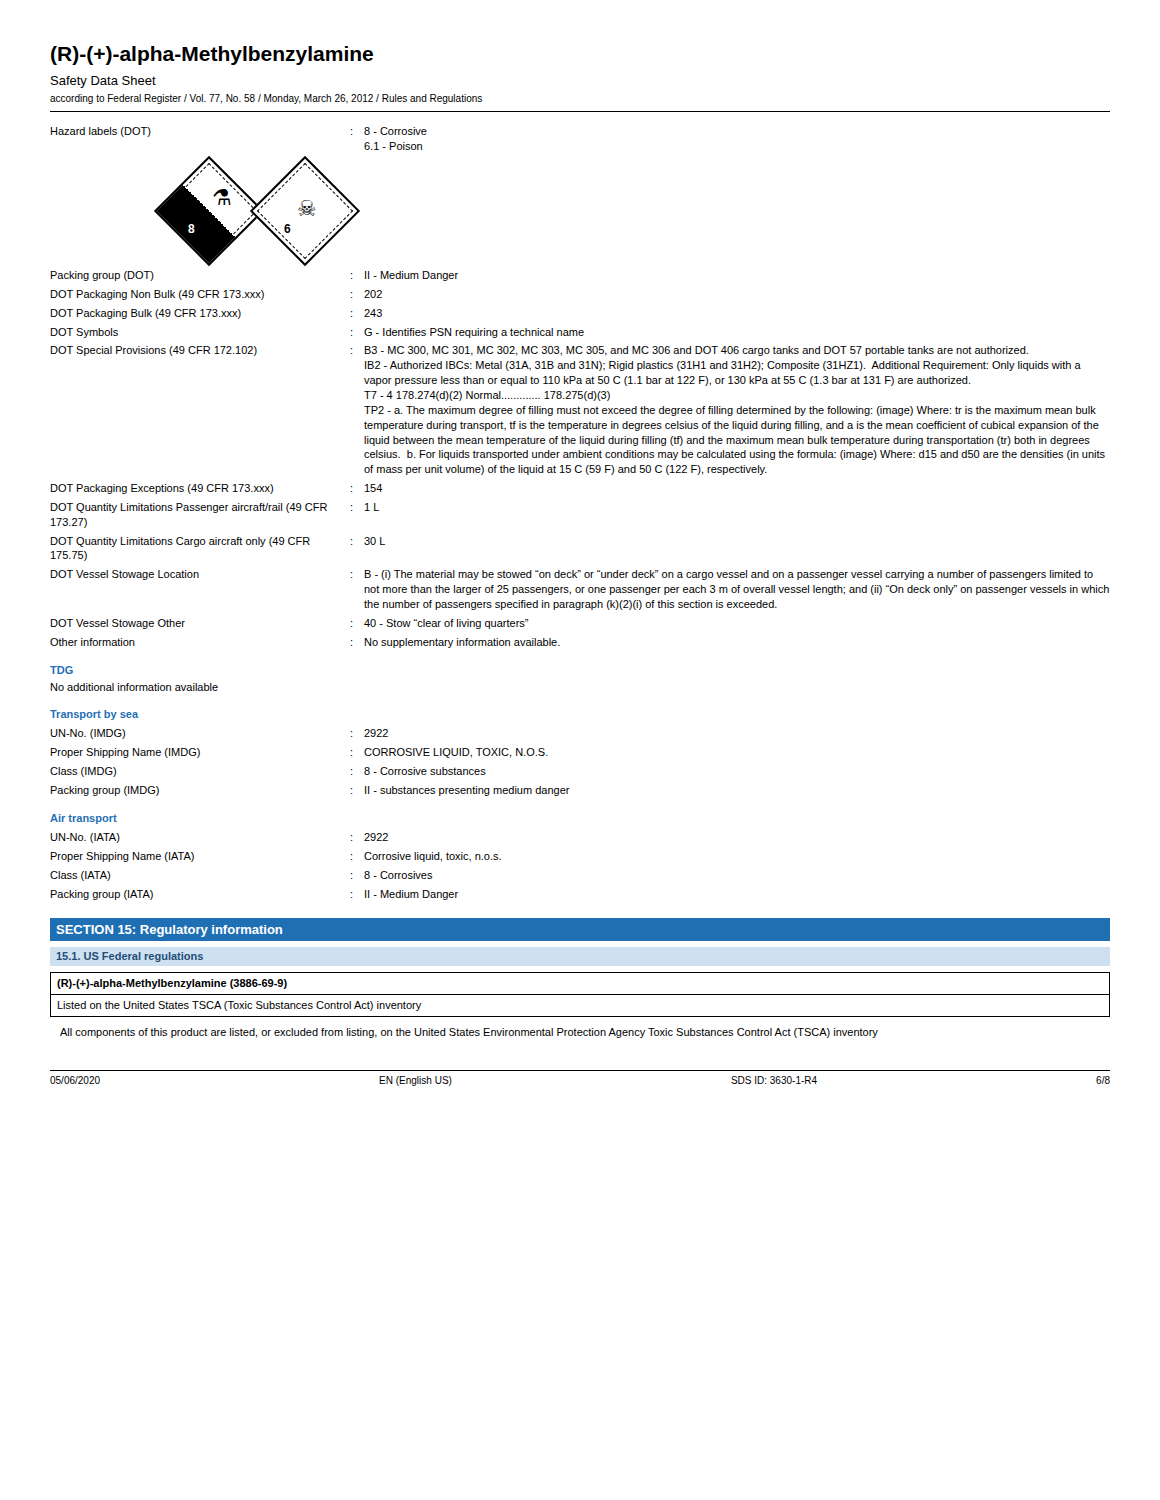(R)-(+)-alpha-Methylbenzylamine
Safety Data Sheet
according to Federal Register / Vol. 77, No. 58 / Monday, March 26, 2012 / Rules and Regulations
| Hazard labels (DOT) | : | 8 - Corrosive 6.1 - Poison |
⚗
8
☠
6
| Packing group (DOT) | : | II - Medium Danger |
| DOT Packaging Non Bulk (49 CFR 173.xxx) | : | 202 |
| DOT Packaging Bulk (49 CFR 173.xxx) | : | 243 |
| DOT Symbols | : | G - Identifies PSN requiring a technical name |
| DOT Special Provisions (49 CFR 172.102) | : | B3 - MC 300, MC 301, MC 302, MC 303, MC 305, and MC 306 and DOT 406 cargo tanks and DOT 57 portable tanks are not authorized. IB2 - Authorized IBCs: Metal (31A, 31B and 31N); Rigid plastics (31H1 and 31H2); Composite (31HZ1). Additional Requirement: Only liquids with a vapor pressure less than or equal to 110 kPa at 50 C (1.1 bar at 122 F), or 130 kPa at 55 C (1.3 bar at 131 F) are authorized. T7 - 4 178.274(d)(2) Normal............. 178.275(d)(3) TP2 - a. The maximum degree of filling must not exceed the degree of filling determined by the following: (image) Where: tr is the maximum mean bulk temperature during transport, tf is the temperature in degrees celsius of the liquid during filling, and a is the mean coefficient of cubical expansion of the liquid between the mean temperature of the liquid during filling (tf) and the maximum mean bulk temperature during transportation (tr) both in degrees celsius. b. For liquids transported under ambient conditions may be calculated using the formula: (image) Where: d15 and d50 are the densities (in units of mass per unit volume) of the liquid at 15 C (59 F) and 50 C (122 F), respectively. |
| DOT Packaging Exceptions (49 CFR 173.xxx) | : | 154 |
| DOT Quantity Limitations Passenger aircraft/rail (49 CFR 173.27) | : | 1 L |
| DOT Quantity Limitations Cargo aircraft only (49 CFR 175.75) | : | 30 L |
| DOT Vessel Stowage Location | : | B - (i) The material may be stowed “on deck” or “under deck” on a cargo vessel and on a passenger vessel carrying a number of passengers limited to not more than the larger of 25 passengers, or one passenger per each 3 m of overall vessel length; and (ii) “On deck only” on passenger vessels in which the number of passengers specified in paragraph (k)(2)(i) of this section is exceeded. |
| DOT Vessel Stowage Other | : | 40 - Stow “clear of living quarters” |
| Other information | : | No supplementary information available. |
TDG
No additional information available
Transport by sea
| UN-No. (IMDG) | : | 2922 |
| Proper Shipping Name (IMDG) | : | CORROSIVE LIQUID, TOXIC, N.O.S. |
| Class (IMDG) | : | 8 - Corrosive substances |
| Packing group (IMDG) | : | II - substances presenting medium danger |
Air transport
| UN-No. (IATA) | : | 2922 |
| Proper Shipping Name (IATA) | : | Corrosive liquid, toxic, n.o.s. |
| Class (IATA) | : | 8 - Corrosives |
| Packing group (IATA) | : | II - Medium Danger |
SECTION 15: Regulatory information
15.1. US Federal regulations
(R)-(+)-alpha-Methylbenzylamine (3886-69-9)
Listed on the United States TSCA (Toxic Substances Control Act) inventory
All components of this product are listed, or excluded from listing, on the United States Environmental Protection Agency Toxic Substances Control Act (TSCA) inventory
05/06/2020 EN (English US) SDS ID: 3630-1-R4 6/8